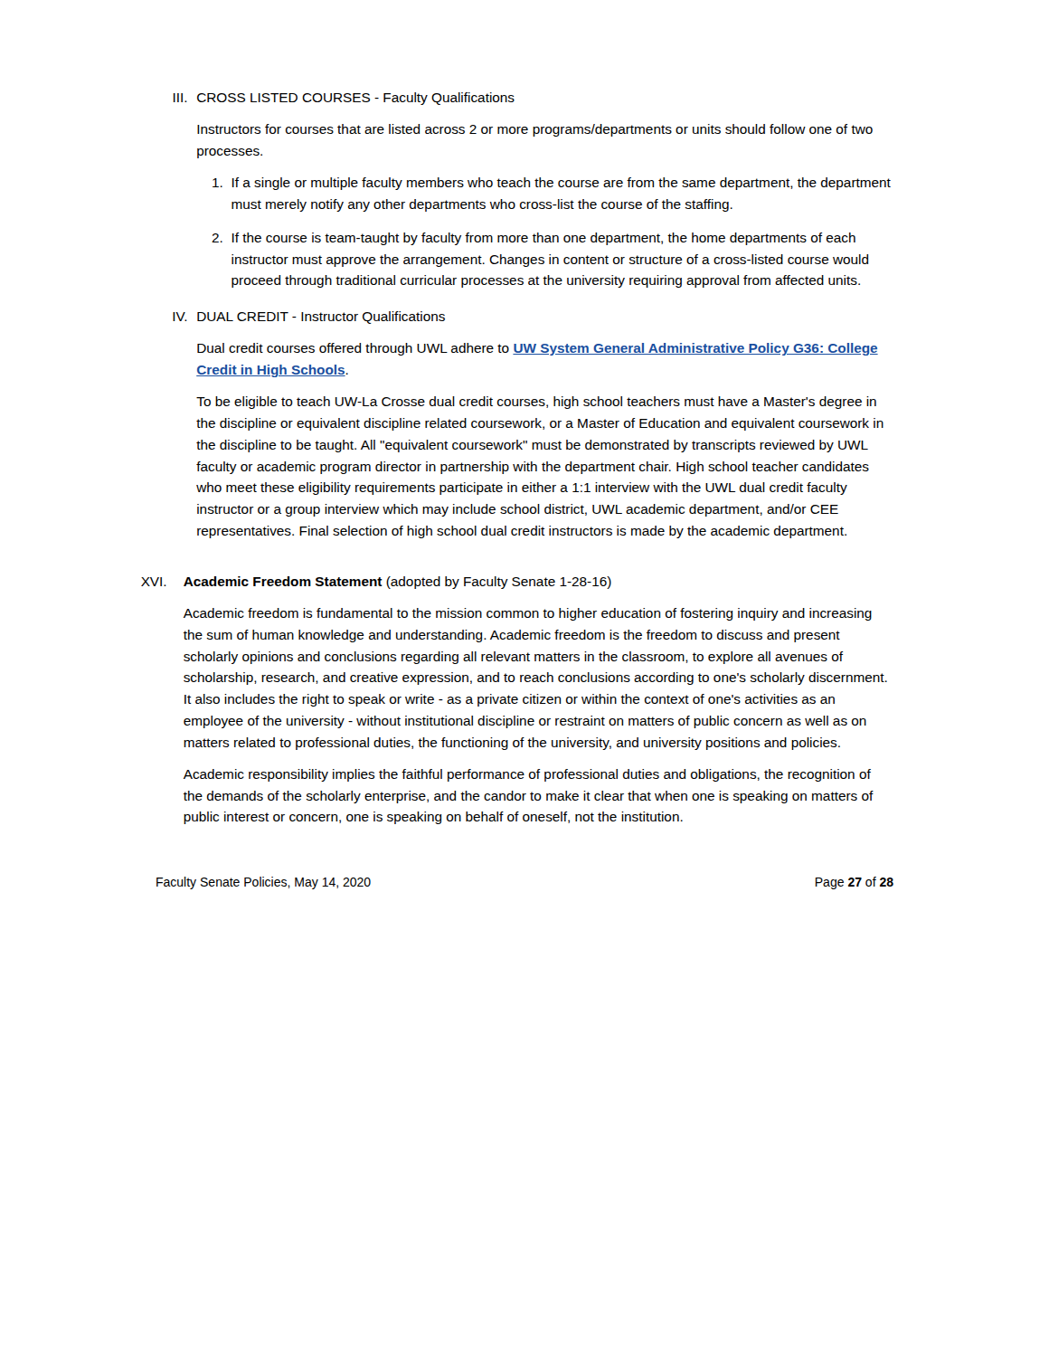CROSS LISTED COURSES - Faculty Qualifications
Instructors for courses that are listed across 2 or more programs/departments or units should follow one of two processes.
If a single or multiple faculty members who teach the course are from the same department, the department must merely notify any other departments who cross-list the course of the staffing.
If the course is team-taught by faculty from more than one department, the home departments of each instructor must approve the arrangement. Changes in content or structure of a cross-listed course would proceed through traditional curricular processes at the university requiring approval from affected units.
DUAL CREDIT - Instructor Qualifications
Dual credit courses offered through UWL adhere to UW System General Administrative Policy G36: College Credit in High Schools.
To be eligible to teach UW-La Crosse dual credit courses, high school teachers must have a Master's degree in the discipline or equivalent discipline related coursework, or a Master of Education and equivalent coursework in the discipline to be taught. All "equivalent coursework" must be demonstrated by transcripts reviewed by UWL faculty or academic program director in partnership with the department chair. High school teacher candidates who meet these eligibility requirements participate in either a 1:1 interview with the UWL dual credit faculty instructor or a group interview which may include school district, UWL academic department, and/or CEE representatives. Final selection of high school dual credit instructors is made by the academic department.
Academic Freedom Statement (adopted by Faculty Senate 1-28-16)
Academic freedom is fundamental to the mission common to higher education of fostering inquiry and increasing the sum of human knowledge and understanding. Academic freedom is the freedom to discuss and present scholarly opinions and conclusions regarding all relevant matters in the classroom, to explore all avenues of scholarship, research, and creative expression, and to reach conclusions according to one's scholarly discernment. It also includes the right to speak or write - as a private citizen or within the context of one's activities as an employee of the university - without institutional discipline or restraint on matters of public concern as well as on matters related to professional duties, the functioning of the university, and university positions and policies.
Academic responsibility implies the faithful performance of professional duties and obligations, the recognition of the demands of the scholarly enterprise, and the candor to make it clear that when one is speaking on matters of public interest or concern, one is speaking on behalf of oneself, not the institution.
Faculty Senate Policies, May 14, 2020
Page 27 of 28